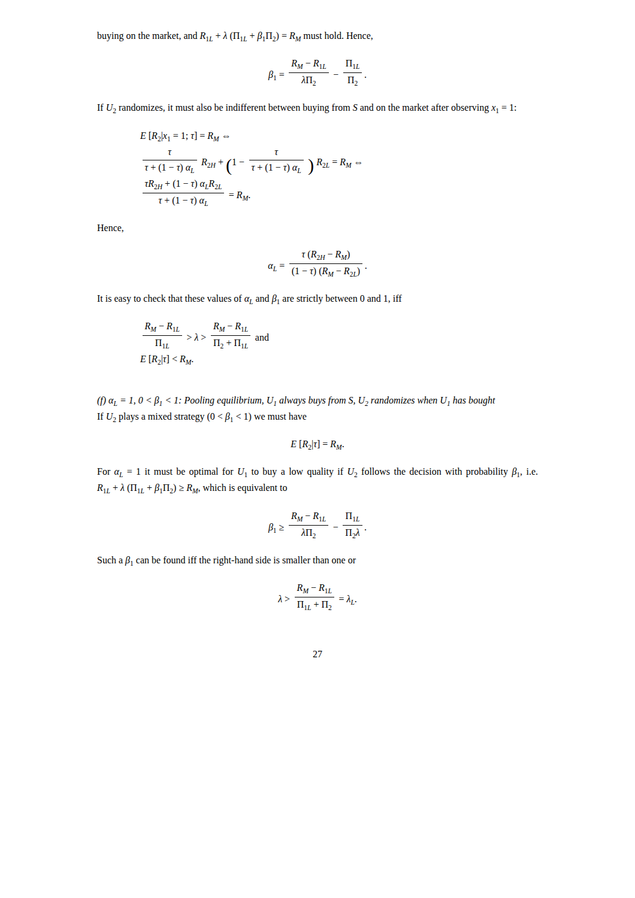buying on the market, and R 1L + λ (Π1L + β 1 Π2) = RM must hold. Hence,
β 1 = RM − R 1L λ Π2 − Π1L Π2.
If U 2 randomizes, it must also be indifferent between buying from S and on the market after observing x 1 = 1:
E [R 2|x 1 = 1; τ] = RM ⇔ ττ + (1 − τ) αL R 2H + (1 − ττ + (1 − τ) αL ) R 2L = RM ⇔ τR 2H + (1 − τ) αLR 2L τ + (1 − τ) αL = RM.
Hence,
αL = τ (R 2H − RM)(1 − τ) (RM − R 2L).
It is easy to check that these values of αL and β 1 are strictly between 0 and 1, iff
RM − R 1L Π1L > λ > RM − R 1L Π2 + Π1L and E [R 2|τ] < RM.
(f) αL = 1, 0 < β 1 < 1: Pooling equilibrium, U 1 always buys from S, U 2 randomizes when U 1 has bought
If U 2 plays a mixed strategy (0 < β 1 < 1) we must have
E [R 2|τ] = RM.
For αL = 1 it must be optimal for U 1 to buy a low quality if U 2 follows the decision with probability β 1, i.e. R 1L + λ (Π1L + β 1 Π2) ≥ RM, which is equivalent to
β 1 ≥ RM − R 1L λ Π2 − Π1L Π2 λ.
Such a β 1 can be found iff the right-hand side is smaller than one or
λ > RM − R 1L Π1L + Π2 = λL.
27